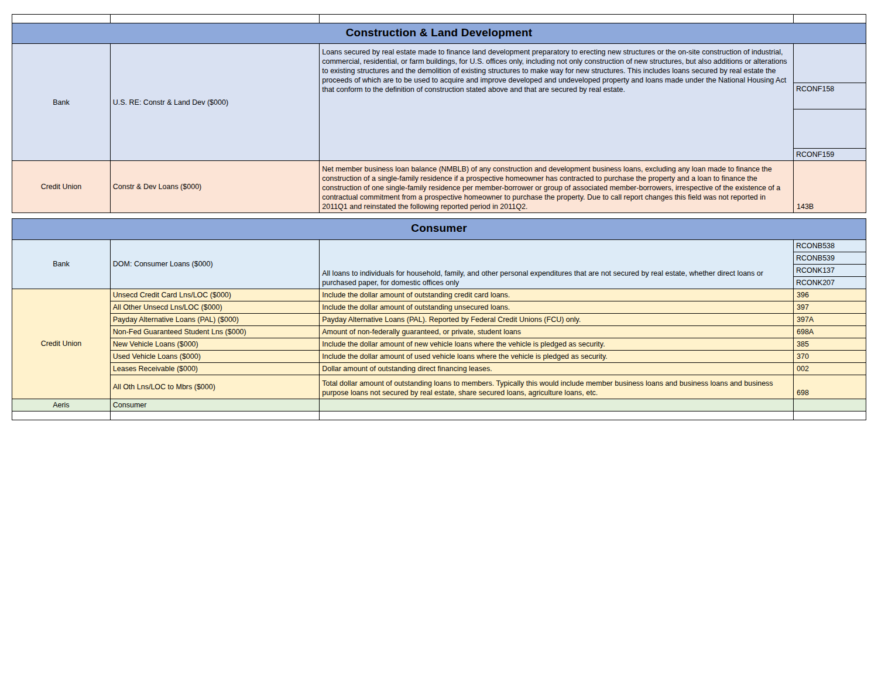| Construction & Land Development |
| Bank | U.S. RE: Constr & Land Dev ($000) | Loans secured by real estate made to finance land development preparatory to erecting new structures or the on-site construction of industrial, commercial, residential, or farm buildings, for U.S. offices only, including not only construction of new structures, but also additions or alterations to existing structures and the demolition of existing structures to make way for new structures. This includes loans secured by real estate the proceeds of which are to be used to acquire and improve developed and undeveloped property and loans made under the National Housing Act that conform to the definition of construction stated above and that are secured by real estate. | RCONF158 RCONF159 |
| Credit Union | Constr & Dev Loans ($000) | Net member business loan balance (NMBLB) of any construction and development business loans, excluding any loan made to finance the construction of a single-family residence if a prospective homeowner has contracted to purchase the property and a loan to finance the construction of one single-family residence per member-borrower or group of associated member-borrowers, irrespective of the existence of a contractual commitment from a prospective homeowner to purchase the property. Due to call report changes this field was not reported in 2011Q1 and reinstated the following reported period in 2011Q2. | 143B |
| Consumer |
| Bank | DOM: Consumer Loans ($000) | All loans to individuals for household, family, and other personal expenditures that are not secured by real estate, whether direct loans or purchased paper, for domestic offices only | RCONB538 RCONB539 |
| RCONK137 RCONK207 |
| Credit Union | Unsecd Credit Card Lns/LOC ($000) | Include the dollar amount of outstanding credit card loans. | 396 |
| All Other Unsecd Lns/LOC ($000) | Include the dollar amount of outstanding unsecured loans. | 397 |
| Payday Alternative Loans (PAL) ($000) | Payday Alternative Loans (PAL). Reported by Federal Credit Unions (FCU) only. | 397A |
| Non-Fed Guaranteed Student Lns ($000) | Amount of non-federally guaranteed, or private, student loans | 698A |
| New Vehicle Loans ($000) | Include the dollar amount of new vehicle loans where the vehicle is pledged as security. | 385 |
| Used Vehicle Loans ($000) | Include the dollar amount of used vehicle loans where the vehicle is pledged as security. | 370 |
| Leases Receivable ($000) | Dollar amount of outstanding direct financing leases. | 002 |
| All Oth Lns/LOC to Mbrs ($000) | Total dollar amount of outstanding loans to members. Typically this would include member business loans and business loans and business purpose loans not secured by real estate, share secured loans, agriculture loans, etc. | 698 |
| Aeris | Consumer | | |